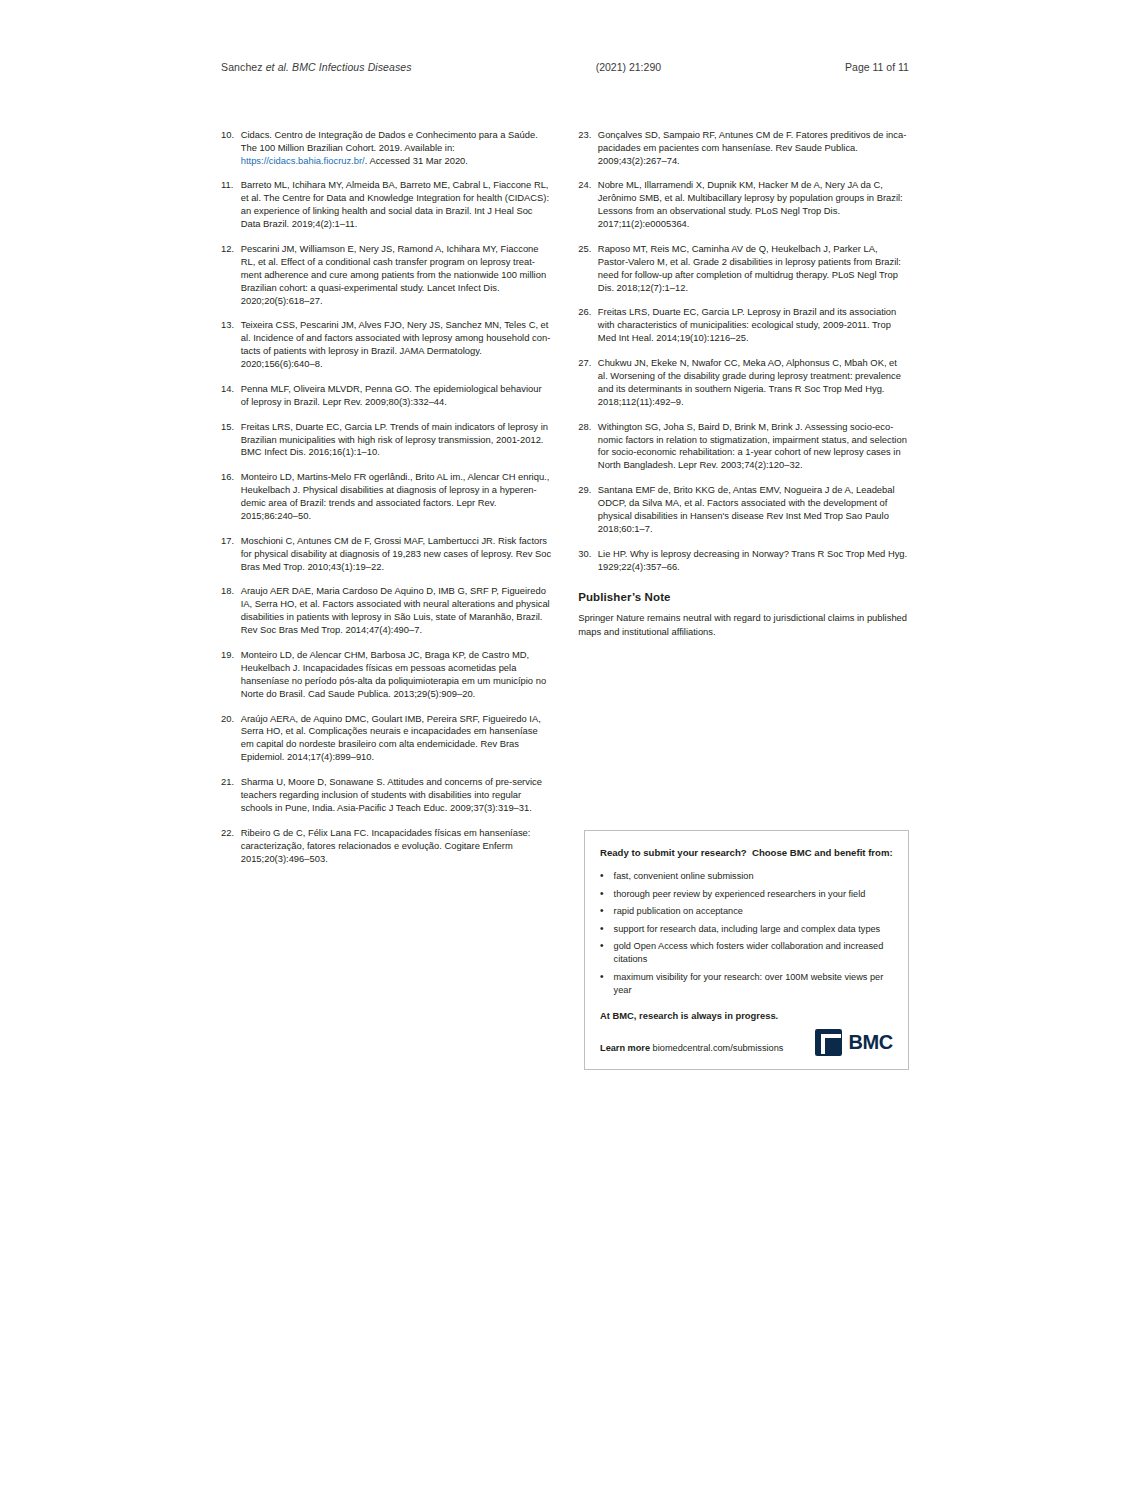Sanchez et al. BMC Infectious Diseases
(2021) 21:290
Page 11 of 11
Cidacs. Centro de Integração de Dados e Conhecimento para a Saúde. The 100 Million Brazilian Cohort. 2019. Available in: https://cidacs.bahia.fiocruz.br/. Accessed 31 Mar 2020.
Barreto ML, Ichihara MY, Almeida BA, Barreto ME, Cabral L, Fiaccone RL, et al. The Centre for Data and Knowledge Integration for health (CIDACS): an experience of linking health and social data in Brazil. Int J Heal Soc Data Brazil. 2019;4(2):1–11.
Pescarini JM, Williamson E, Nery JS, Ramond A, Ichihara MY, Fiaccone RL, et al. Effect of a conditional cash transfer program on leprosy treatment adherence and cure among patients from the nationwide 100 million Brazilian cohort: a quasi-experimental study. Lancet Infect Dis. 2020;20(5):618–27.
Teixeira CSS, Pescarini JM, Alves FJO, Nery JS, Sanchez MN, Teles C, et al. Incidence of and factors associated with leprosy among household contacts of patients with leprosy in Brazil. JAMA Dermatology. 2020;156(6):640–8.
Penna MLF, Oliveira MLVDR, Penna GO. The epidemiological behaviour of leprosy in Brazil. Lepr Rev. 2009;80(3):332–44.
Freitas LRS, Duarte EC, Garcia LP. Trends of main indicators of leprosy in Brazilian municipalities with high risk of leprosy transmission, 2001-2012. BMC Infect Dis. 2016;16(1):1–10.
Monteiro LD, Martins-Melo FR ogerlândi., Brito AL im., Alencar CH enriqu., Heukelbach J. Physical disabilities at diagnosis of leprosy in a hyperendemic area of Brazil: trends and associated factors. Lepr Rev. 2015;86:240–50.
Moschioni C, Antunes CM de F, Grossi MAF, Lambertucci JR. Risk factors for physical disability at diagnosis of 19,283 new cases of leprosy. Rev Soc Bras Med Trop. 2010;43(1):19–22.
Araujo AER DAE, Maria Cardoso De Aquino D, IMB G, SRF P, Figueiredo IA, Serra HO, et al. Factors associated with neural alterations and physical disabilities in patients with leprosy in São Luis, state of Maranhão, Brazil. Rev Soc Bras Med Trop. 2014;47(4):490–7.
Monteiro LD, de Alencar CHM, Barbosa JC, Braga KP, de Castro MD, Heukelbach J. Incapacidades físicas em pessoas acometidas pela hanseníase no período pós-alta da poliquimioterapia em um município no Norte do Brasil. Cad Saude Publica. 2013;29(5):909–20.
Araújo AERA, de Aquino DMC, Goulart IMB, Pereira SRF, Figueiredo IA, Serra HO, et al. Complicações neurais e incapacidades em hanseníase em capital do nordeste brasileiro com alta endemicidade. Rev Bras Epidemiol. 2014;17(4):899–910.
Sharma U, Moore D, Sonawane S. Attitudes and concerns of pre-service teachers regarding inclusion of students with disabilities into regular schools in Pune, India. Asia-Pacific J Teach Educ. 2009;37(3):319–31.
Ribeiro G de C, Félix Lana FC. Incapacidades físicas em hanseníase: caracterização, fatores relacionados e evolução. Cogitare Enferm 2015;20(3):496–503.
Gonçalves SD, Sampaio RF, Antunes CM de F. Fatores preditivos de incapacidades em pacientes com hanseníase. Rev Saude Publica. 2009;43(2):267–74.
Nobre ML, Illarramendi X, Dupnik KM, Hacker M de A, Nery JA da C, Jerônimo SMB, et al. Multibacillary leprosy by population groups in Brazil: Lessons from an observational study. PLoS Negl Trop Dis. 2017;11(2):e0005364.
Raposo MT, Reis MC, Caminha AV de Q, Heukelbach J, Parker LA, Pastor-Valero M, et al. Grade 2 disabilities in leprosy patients from Brazil: need for follow-up after completion of multidrug therapy. PLoS Negl Trop Dis. 2018;12(7):1–12.
Freitas LRS, Duarte EC, Garcia LP. Leprosy in Brazil and its association with characteristics of municipalities: ecological study, 2009-2011. Trop Med Int Heal. 2014;19(10):1216–25.
Chukwu JN, Ekeke N, Nwafor CC, Meka AO, Alphonsus C, Mbah OK, et al. Worsening of the disability grade during leprosy treatment: prevalence and its determinants in southern Nigeria. Trans R Soc Trop Med Hyg. 2018;112(11):492–9.
Withington SG, Joha S, Baird D, Brink M, Brink J. Assessing socio-economic factors in relation to stigmatization, impairment status, and selection for socio-economic rehabilitation: a 1-year cohort of new leprosy cases in North Bangladesh. Lepr Rev. 2003;74(2):120–32.
Santana EMF de, Brito KKG de, Antas EMV, Nogueira J de A, Leadebal ODCP, da Silva MA, et al. Factors associated with the development of physical disabilities in Hansen's disease Rev Inst Med Trop Sao Paulo 2018;60:1–7.
Lie HP. Why is leprosy decreasing in Norway? Trans R Soc Trop Med Hyg. 1929;22(4):357–66.
Publisher’s Note
Springer Nature remains neutral with regard to jurisdictional claims in published maps and institutional affiliations.
Ready to submit your research? Choose BMC and benefit from:
fast, convenient online submission
thorough peer review by experienced researchers in your field
rapid publication on acceptance
support for research data, including large and complex data types
gold Open Access which fosters wider collaboration and increased citations
maximum visibility for your research: over 100M website views per year
At BMC, research is always in progress.
Learn more biomedcentral.com/submissions
BMC